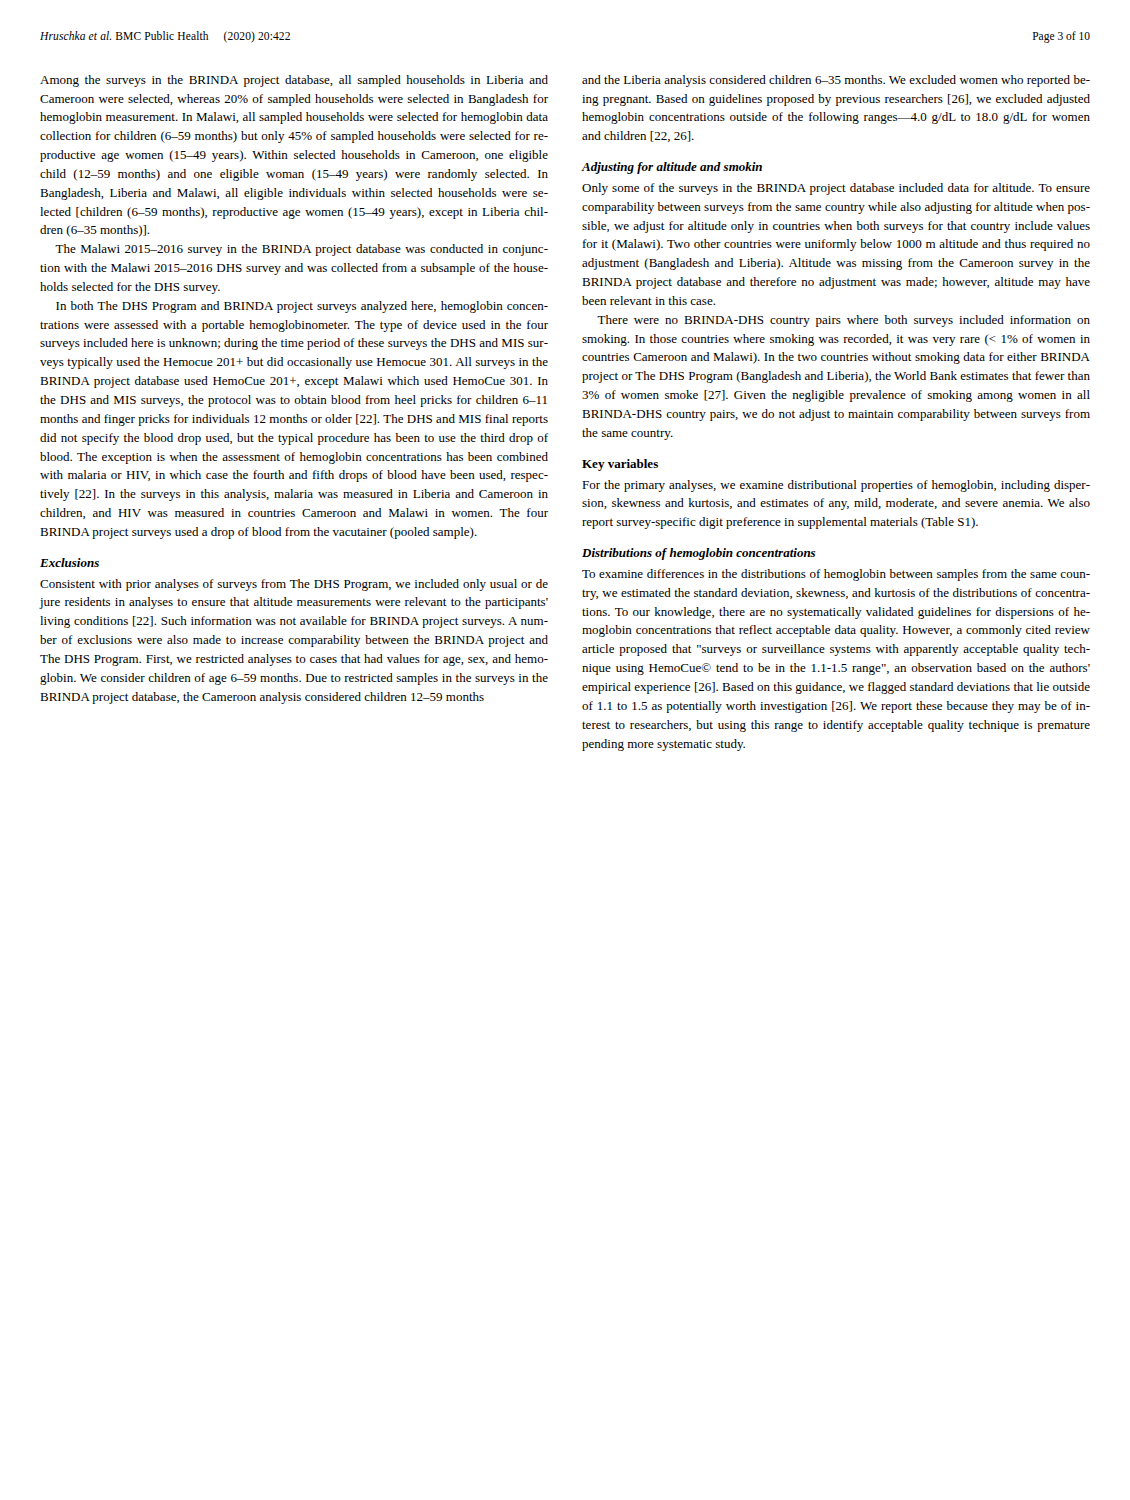Hruschka et al. BMC Public Health (2020) 20:422
Page 3 of 10
Among the surveys in the BRINDA project database, all sampled households in Liberia and Cameroon were selected, whereas 20% of sampled households were selected in Bangladesh for hemoglobin measurement. In Malawi, all sampled households were selected for hemoglobin data collection for children (6–59 months) but only 45% of sampled households were selected for reproductive age women (15–49 years). Within selected households in Cameroon, one eligible child (12–59 months) and one eligible woman (15–49 years) were randomly selected. In Bangladesh, Liberia and Malawi, all eligible individuals within selected households were selected [children (6–59 months), reproductive age women (15–49 years), except in Liberia children (6–35 months)].
The Malawi 2015–2016 survey in the BRINDA project database was conducted in conjunction with the Malawi 2015–2016 DHS survey and was collected from a subsample of the households selected for the DHS survey.
In both The DHS Program and BRINDA project surveys analyzed here, hemoglobin concentrations were assessed with a portable hemoglobinometer. The type of device used in the four surveys included here is unknown; during the time period of these surveys the DHS and MIS surveys typically used the Hemocue 201+ but did occasionally use Hemocue 301. All surveys in the BRINDA project database used HemoCue 201+, except Malawi which used HemoCue 301. In the DHS and MIS surveys, the protocol was to obtain blood from heel pricks for children 6–11 months and finger pricks for individuals 12 months or older [22]. The DHS and MIS final reports did not specify the blood drop used, but the typical procedure has been to use the third drop of blood. The exception is when the assessment of hemoglobin concentrations has been combined with malaria or HIV, in which case the fourth and fifth drops of blood have been used, respectively [22]. In the surveys in this analysis, malaria was measured in Liberia and Cameroon in children, and HIV was measured in countries Cameroon and Malawi in women. The four BRINDA project surveys used a drop of blood from the vacutainer (pooled sample).
Exclusions
Consistent with prior analyses of surveys from The DHS Program, we included only usual or de jure residents in analyses to ensure that altitude measurements were relevant to the participants' living conditions [22]. Such information was not available for BRINDA project surveys. A number of exclusions were also made to increase comparability between the BRINDA project and The DHS Program. First, we restricted analyses to cases that had values for age, sex, and hemoglobin. We consider children of age 6–59 months. Due to restricted samples in the surveys in the BRINDA project database, the Cameroon analysis considered children 12–59 months
and the Liberia analysis considered children 6–35 months. We excluded women who reported being pregnant. Based on guidelines proposed by previous researchers [26], we excluded adjusted hemoglobin concentrations outside of the following ranges—4.0 g/dL to 18.0 g/dL for women and children [22, 26].
Adjusting for altitude and smokin
Only some of the surveys in the BRINDA project database included data for altitude. To ensure comparability between surveys from the same country while also adjusting for altitude when possible, we adjust for altitude only in countries when both surveys for that country include values for it (Malawi). Two other countries were uniformly below 1000 m altitude and thus required no adjustment (Bangladesh and Liberia). Altitude was missing from the Cameroon survey in the BRINDA project database and therefore no adjustment was made; however, altitude may have been relevant in this case.
There were no BRINDA-DHS country pairs where both surveys included information on smoking. In those countries where smoking was recorded, it was very rare (< 1% of women in countries Cameroon and Malawi). In the two countries without smoking data for either BRINDA project or The DHS Program (Bangladesh and Liberia), the World Bank estimates that fewer than 3% of women smoke [27]. Given the negligible prevalence of smoking among women in all BRINDA-DHS country pairs, we do not adjust to maintain comparability between surveys from the same country.
Key variables
For the primary analyses, we examine distributional properties of hemoglobin, including dispersion, skewness and kurtosis, and estimates of any, mild, moderate, and severe anemia. We also report survey-specific digit preference in supplemental materials (Table S1).
Distributions of hemoglobin concentrations
To examine differences in the distributions of hemoglobin between samples from the same country, we estimated the standard deviation, skewness, and kurtosis of the distributions of concentrations. To our knowledge, there are no systematically validated guidelines for dispersions of hemoglobin concentrations that reflect acceptable data quality. However, a commonly cited review article proposed that "surveys or surveillance systems with apparently acceptable quality technique using HemoCue© tend to be in the 1.1-1.5 range", an observation based on the authors' empirical experience [26]. Based on this guidance, we flagged standard deviations that lie outside of 1.1 to 1.5 as potentially worth investigation [26]. We report these because they may be of interest to researchers, but using this range to identify acceptable quality technique is premature pending more systematic study.